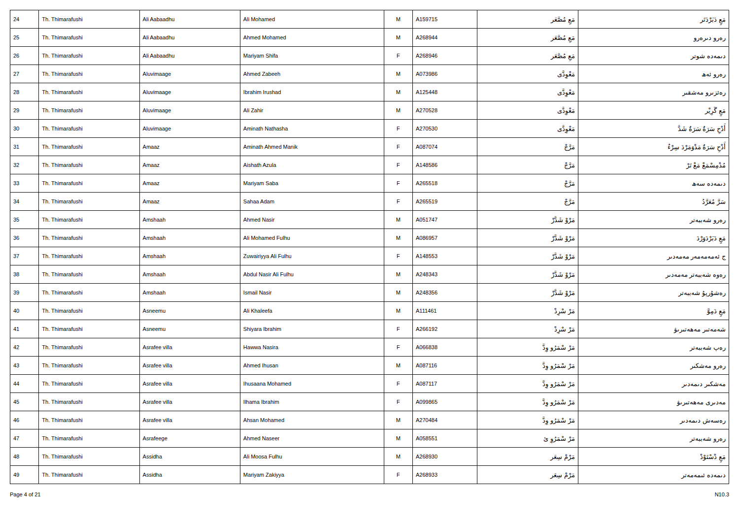| 24 | Th. Thimarafushi | Ali Aabaadhu | Ali Mohamed | M | A159715 | مَعِ مُصَّعَر | مَعٍ دَبَرْدَتَر |
| 25 | Th. Thimarafushi | Ali Aabaadhu | Ahmed Mohamed | M | A268944 | مَعِ مُصَّعَر | رەرو دىرەرو |
| 26 | Th. Thimarafushi | Ali Aabaadhu | Mariyam Shifa | F | A268946 | مَعِ مُصَّعَر | دىمەدە شوتر |
| 27 | Th. Thimarafushi | Aluvimaage | Ahmed Zabeeh | M | A073986 | مَعْوِدَّى | رەرو ئەھ |
| 28 | Th. Thimarafushi | Aluvimaage | Ibrahim Irushad | M | A125448 | مَعْوِدَّى | رەئزىرو مەشقىر |
| 29 | Th. Thimarafushi | Aluvimaage | Ali Zahir | M | A270528 | مَعْوِدَّى | مَعٍ گَرِيْر |
| 30 | Th. Thimarafushi | Aluvimaage | Aminath Nathasha | F | A270530 | مَعْوِدَّى | أَدْحِ سَرَةٌ سَرَةٌ شَدَّ |
| 31 | Th. Thimarafushi | Amaaz | Aminath Ahmed Manik | F | A087074 | مَرَّجْ | أَدْحِ سَرَةٌ مَدْوَمَرْدَ سِرْءٌ |
| 32 | Th. Thimarafushi | Amaaz | Aishath Azula | F | A148586 | مَرَّجْ | مُدْمِسْمَعْ مَعْ تَرْ |
| 33 | Th. Thimarafushi | Amaaz | Mariyam Saba | F | A265518 | مَرَّجْ | دىمەدە سەھ |
| 34 | Th. Thimarafushi | Amaaz | Sahaa Adam | F | A265519 | مَرَّجْ | سَرَّ مُعَرَّدُ |
| 35 | Th. Thimarafushi | Amshaah | Ahmed Nasir | M | A051747 | مَرْوْ شَدَّرْ | رەرو شەببەتر |
| 36 | Th. Thimarafushi | Amshaah | Ali Mohamed Fulhu | M | A086957 | مَرْوْ شَدَّرْ | مَعٍ دَبَرْدَوَرْدَ |
| 37 | Th. Thimarafushi | Amshaah | Zuwairiyya Ali Fulhu | F | A148553 | مَرْوْ شَدَّرْ | ج ئەمەمەمەر مەمەدىر |
| 38 | Th. Thimarafushi | Amshaah | Abdul Nasir Ali Fulhu | M | A248343 | مَرْوْ شَدَّرْ | رەوە شەببەتر مەمەدىر |
| 39 | Th. Thimarafushi | Amshaah | Ismail Nasir | M | A248356 | مَرْوْ شَدَّرْ | رەشۇرپۇ شەببەتر |
| 40 | Th. Thimarafushi | Asneemu | Ali Khaleefa | M | A111461 | مَرْ سْرِدْ | مَعٍ دَمِوَّ |
| 41 | Th. Thimarafushi | Asneemu | Shiyara Ibrahim | F | A266192 | مَرْ سْرِدْ | شەمەتىر مەھەتىرىۋ |
| 42 | Th. Thimarafushi | Asrafee villa | Hawwa Nasira | F | A066838 | مَرْ سْمَرُو وِدَّ | رەپ شەببەتر |
| 43 | Th. Thimarafushi | Asrafee villa | Ahmed Ihusan | M | A087116 | مَرْ سْمَرُو وِدَّ | رەرو مەشكىر |
| 44 | Th. Thimarafushi | Asrafee villa | Ihusaana Mohamed | F | A087117 | مَرْ سْمَرُو وِدَّ | مەشكىر دىمەدىر |
| 45 | Th. Thimarafushi | Asrafee villa | Ilhama Ibrahim | F | A099865 | مَرْ سْمَرُو وِدَّ | مەدىرى مەھەتىرىۋ |
| 46 | Th. Thimarafushi | Asrafee villa | Ahsan Mohamed | M | A270484 | مَرْ سْمَرُو وِدَّ | رەسەش دىمەدىر |
| 47 | Th. Thimarafushi | Asrafeege | Ahmed Naseer | M | A058551 | مَرْ سْمَرُوِ ئ | رەرو شەببەتر |
| 48 | Th. Thimarafushi | Assidha | Ali Moosa Fulhu | M | A268930 | مَرْمْ سِعَر | مَعٍ دْسْتَوْدْ |
| 49 | Th. Thimarafushi | Assidha | Mariyam Zakiyya | F | A268933 | مَرْمْ سِعَر | دىمەدە ئىمەمەتر |
Page 4 of 21 N10.3